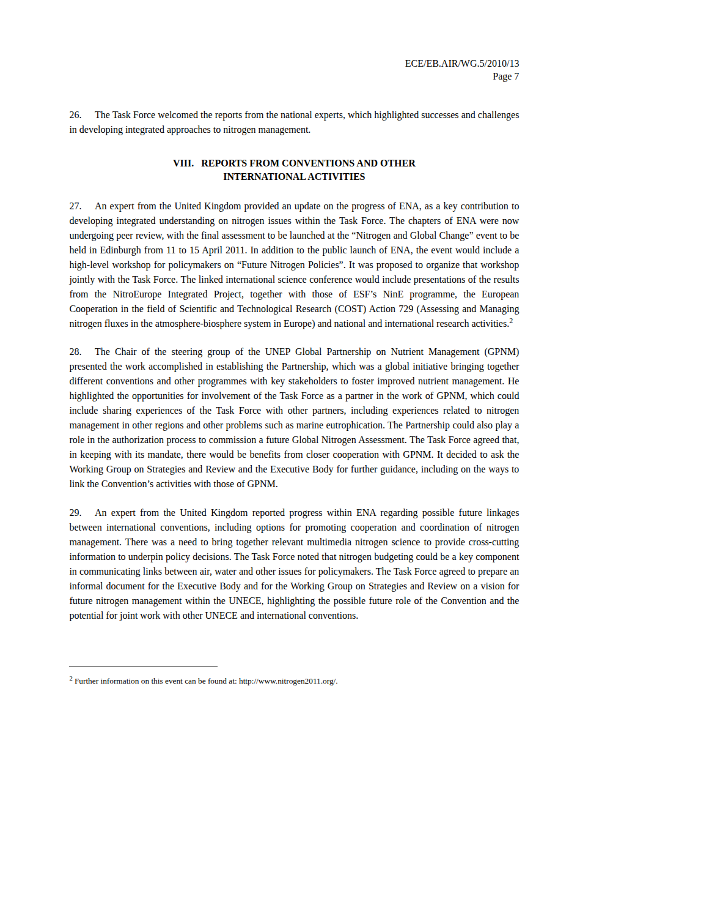ECE/EB.AIR/WG.5/2010/13
Page 7
26. The Task Force welcomed the reports from the national experts, which highlighted successes and challenges in developing integrated approaches to nitrogen management.
VIII. Reports from conventions and other
international activities
27. An expert from the United Kingdom provided an update on the progress of ENA, as a key contribution to developing integrated understanding on nitrogen issues within the Task Force. The chapters of ENA were now undergoing peer review, with the final assessment to be launched at the “Nitrogen and Global Change” event to be held in Edinburgh from 11 to 15 April 2011. In addition to the public launch of ENA, the event would include a high-level workshop for policymakers on “Future Nitrogen Policies”. It was proposed to organize that workshop jointly with the Task Force. The linked international science conference would include presentations of the results from the NitroEurope Integrated Project, together with those of ESF’s NinE programme, the European Cooperation in the field of Scientific and Technological Research (COST) Action 729 (Assessing and Managing nitrogen fluxes in the atmosphere-biosphere system in Europe) and national and international research activities.2
28. The Chair of the steering group of the UNEP Global Partnership on Nutrient Management (GPNM) presented the work accomplished in establishing the Partnership, which was a global initiative bringing together different conventions and other programmes with key stakeholders to foster improved nutrient management. He highlighted the opportunities for involvement of the Task Force as a partner in the work of GPNM, which could include sharing experiences of the Task Force with other partners, including experiences related to nitrogen management in other regions and other problems such as marine eutrophication. The Partnership could also play a role in the authorization process to commission a future Global Nitrogen Assessment. The Task Force agreed that, in keeping with its mandate, there would be benefits from closer cooperation with GPNM. It decided to ask the Working Group on Strategies and Review and the Executive Body for further guidance, including on the ways to link the Convention’s activities with those of GPNM.
29. An expert from the United Kingdom reported progress within ENA regarding possible future linkages between international conventions, including options for promoting cooperation and coordination of nitrogen management. There was a need to bring together relevant multimedia nitrogen science to provide cross-cutting information to underpin policy decisions. The Task Force noted that nitrogen budgeting could be a key component in communicating links between air, water and other issues for policymakers. The Task Force agreed to prepare an informal document for the Executive Body and for the Working Group on Strategies and Review on a vision for future nitrogen management within the UNECE, highlighting the possible future role of the Convention and the potential for joint work with other UNECE and international conventions.
2 Further information on this event can be found at: http://www.nitrogen2011.org/.